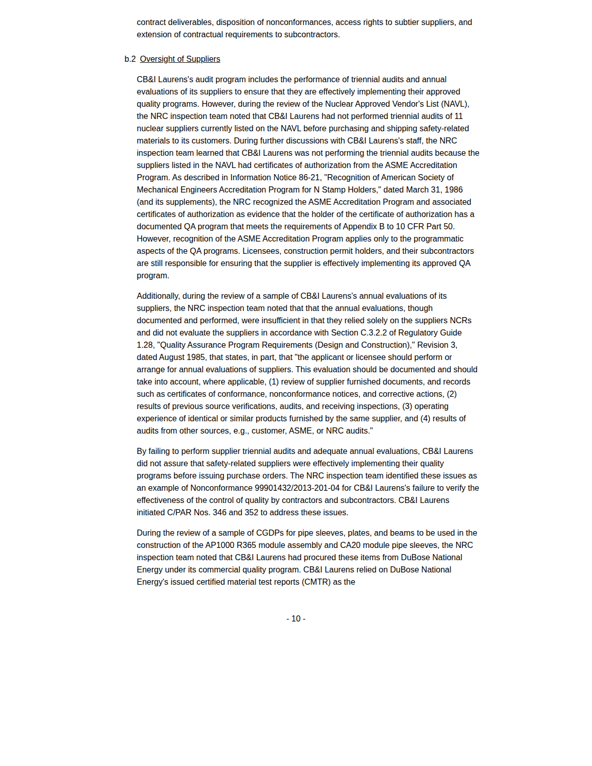contract deliverables, disposition of nonconformances, access rights to subtier suppliers, and extension of contractual requirements to subcontractors.
b.2 Oversight of Suppliers
CB&I Laurens's audit program includes the performance of triennial audits and annual evaluations of its suppliers to ensure that they are effectively implementing their approved quality programs. However, during the review of the Nuclear Approved Vendor's List (NAVL), the NRC inspection team noted that CB&I Laurens had not performed triennial audits of 11 nuclear suppliers currently listed on the NAVL before purchasing and shipping safety-related materials to its customers. During further discussions with CB&I Laurens's staff, the NRC inspection team learned that CB&I Laurens was not performing the triennial audits because the suppliers listed in the NAVL had certificates of authorization from the ASME Accreditation Program. As described in Information Notice 86-21, "Recognition of American Society of Mechanical Engineers Accreditation Program for N Stamp Holders," dated March 31, 1986 (and its supplements), the NRC recognized the ASME Accreditation Program and associated certificates of authorization as evidence that the holder of the certificate of authorization has a documented QA program that meets the requirements of Appendix B to 10 CFR Part 50. However, recognition of the ASME Accreditation Program applies only to the programmatic aspects of the QA programs. Licensees, construction permit holders, and their subcontractors are still responsible for ensuring that the supplier is effectively implementing its approved QA program.
Additionally, during the review of a sample of CB&I Laurens's annual evaluations of its suppliers, the NRC inspection team noted that that the annual evaluations, though documented and performed, were insufficient in that they relied solely on the suppliers NCRs and did not evaluate the suppliers in accordance with Section C.3.2.2 of Regulatory Guide 1.28, "Quality Assurance Program Requirements (Design and Construction)," Revision 3, dated August 1985, that states, in part, that "the applicant or licensee should perform or arrange for annual evaluations of suppliers. This evaluation should be documented and should take into account, where applicable, (1) review of supplier furnished documents, and records such as certificates of conformance, nonconformance notices, and corrective actions, (2) results of previous source verifications, audits, and receiving inspections, (3) operating experience of identical or similar products furnished by the same supplier, and (4) results of audits from other sources, e.g., customer, ASME, or NRC audits."
By failing to perform supplier triennial audits and adequate annual evaluations, CB&I Laurens did not assure that safety-related suppliers were effectively implementing their quality programs before issuing purchase orders. The NRC inspection team identified these issues as an example of Nonconformance 99901432/2013-201-04 for CB&I Laurens's failure to verify the effectiveness of the control of quality by contractors and subcontractors. CB&I Laurens initiated C/PAR Nos. 346 and 352 to address these issues.
During the review of a sample of CGDPs for pipe sleeves, plates, and beams to be used in the construction of the AP1000 R365 module assembly and CA20 module pipe sleeves, the NRC inspection team noted that CB&I Laurens had procured these items from DuBose National Energy under its commercial quality program. CB&I Laurens relied on DuBose National Energy's issued certified material test reports (CMTR) as the
- 10 -